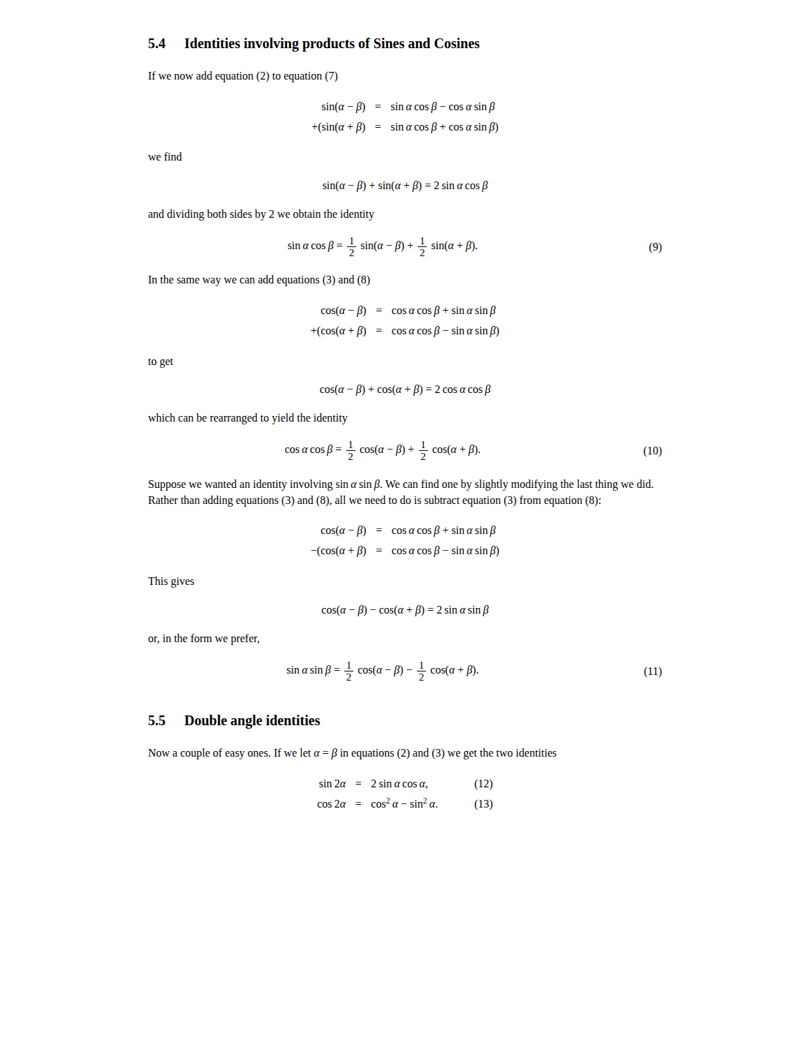5.4 Identities involving products of Sines and Cosines
If we now add equation (2) to equation (7)
| sin ( α − β ) | = | sin α cos β − cos α sin β |
| +( sin ( α + β ) | = | sin α cos β + cos α sin β ) |
we find
sin(α − β) + sin(α + β) = 2 sin α cos β
and dividing both sides by 2 we obtain the identity
sin α cos β = 12 sin(α − β) + 12 sin(α + β).
(9)
In the same way we can add equations (3) and (8)
| cos ( α − β ) | = | cos α cos β + sin α sin β |
| +( cos ( α + β ) | = | cos α cos β − sin α sin β ) |
to get
cos(α − β) + cos(α + β) = 2 cos α cos β
which can be rearranged to yield the identity
cos α cos β = 12 cos(α − β) + 12 cos(α + β).
(10)
Suppose we wanted an identity involving sin α sin β. We can find one by slightly modifying the last thing we did. Rather than adding equations (3) and (8), all we need to do is subtract equation (3) from equation (8):
| cos ( α − β ) | = | cos α cos β + sin α sin β |
| −( cos ( α + β ) | = | cos α cos β − sin α sin β ) |
This gives
cos(α − β) − cos(α + β) = 2 sin α sin β
or, in the form we prefer,
sin α sin β = 12 cos(α − β) − 12 cos(α + β).
(11)
5.5 Double angle identities
Now a couple of easy ones. If we let α = β in equations (2) and (3) we get the two identities
| sin 2 α | = | 2 sin α cos α , | (12) |
| cos 2 α | = | cos 2 α − sin 2 α . | (13) |